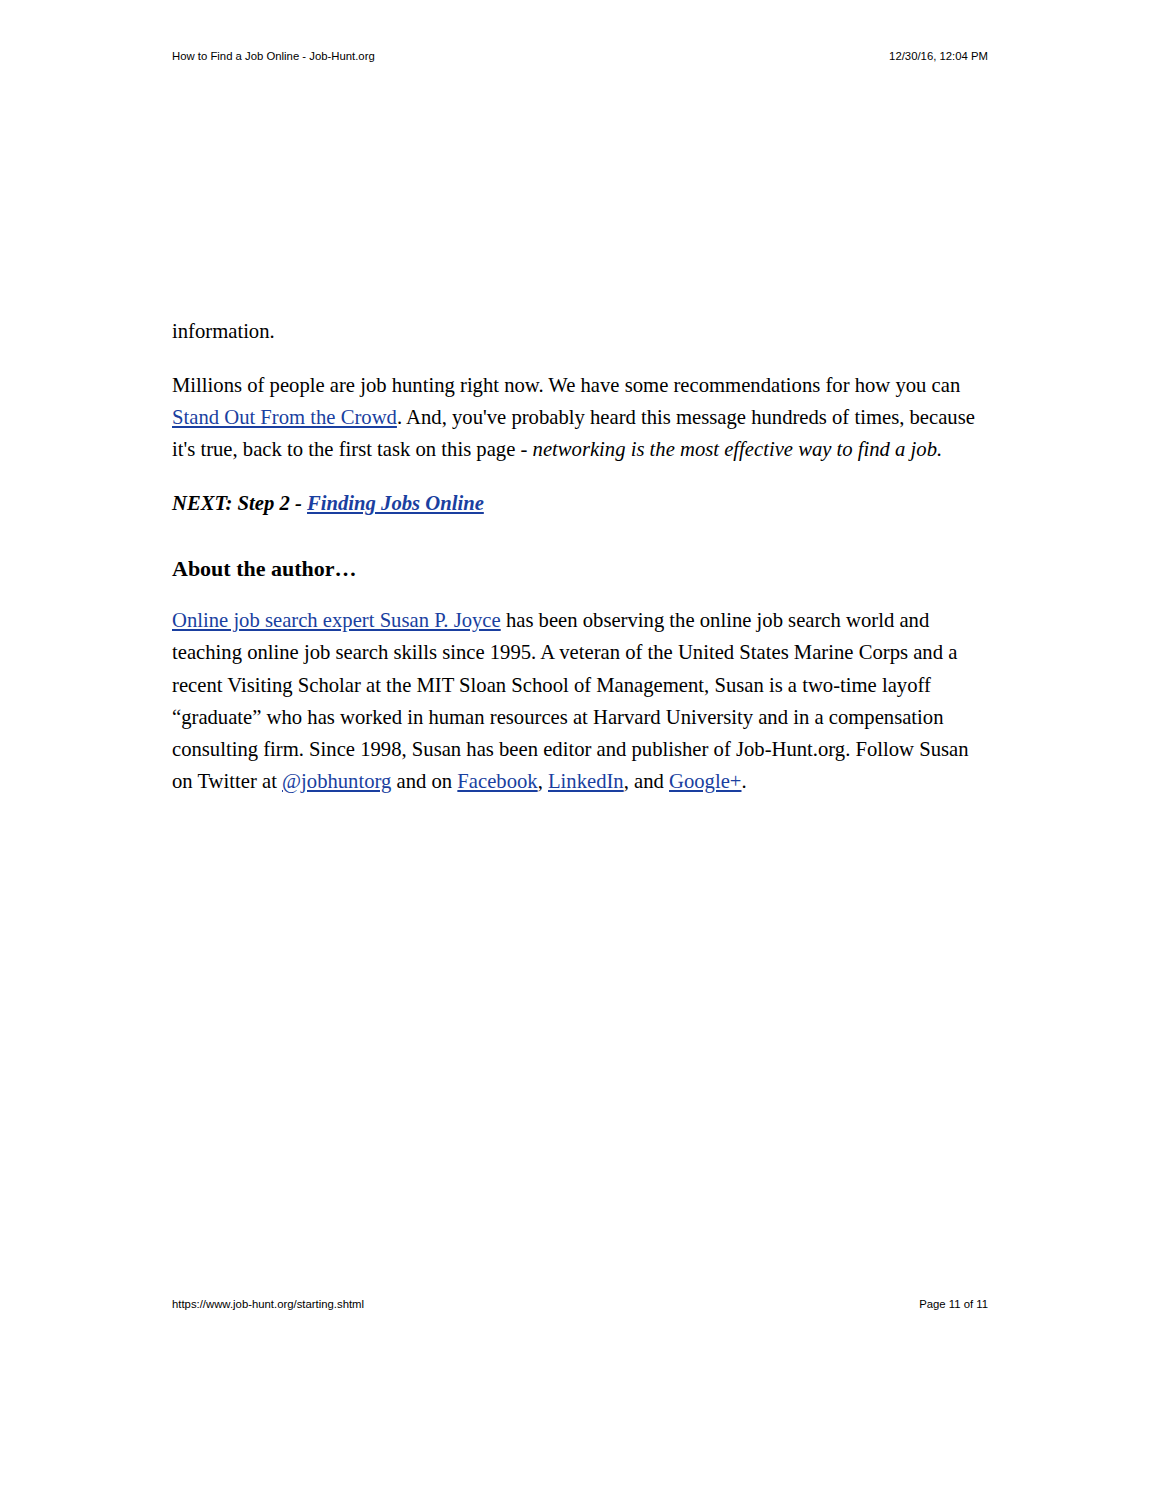How to Find a Job Online - Job-Hunt.org 12/30/16, 12:04 PM
information.
Millions of people are job hunting right now. We have some recommendations for how you can Stand Out From the Crowd. And, you've probably heard this message hundreds of times, because it's true, back to the first task on this page - networking is the most effective way to find a job.
NEXT: Step 2 - Finding Jobs Online
About the author…
Online job search expert Susan P. Joyce has been observing the online job search world and teaching online job search skills since 1995. A veteran of the United States Marine Corps and a recent Visiting Scholar at the MIT Sloan School of Management, Susan is a two-time layoff “graduate” who has worked in human resources at Harvard University and in a compensation consulting firm. Since 1998, Susan has been editor and publisher of Job-Hunt.org. Follow Susan on Twitter at @jobhuntorg and on Facebook, LinkedIn, and Google+.
https://www.job-hunt.org/starting.shtml Page 11 of 11